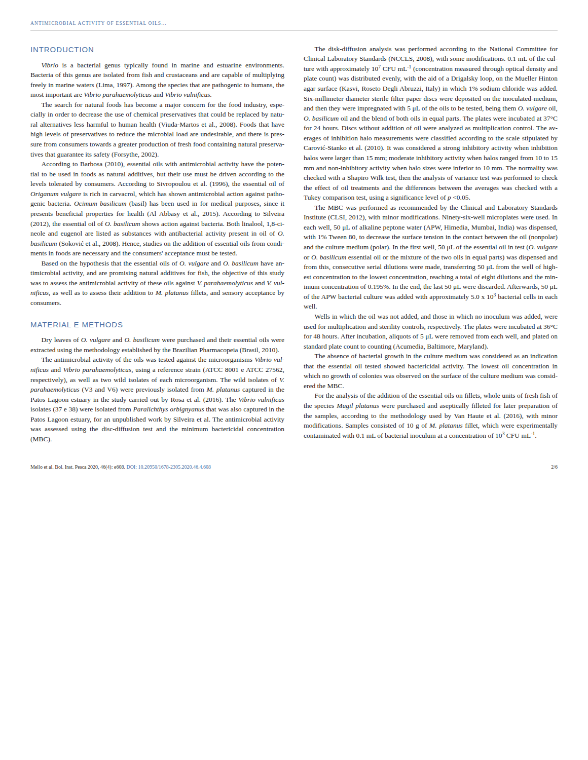Antimicrobial activity of essential oils...
Introduction
Vibrio is a bacterial genus typically found in marine and estuarine environments. Bacteria of this genus are isolated from fish and crustaceans and are capable of multiplying freely in marine waters (Lima, 1997). Among the species that are pathogenic to humans, the most important are Vibrio parahaemolyticus and Vibrio vulnificus.
The search for natural foods has become a major concern for the food industry, especially in order to decrease the use of chemical preservatives that could be replaced by natural alternatives less harmful to human health (Viuda-Martos et al., 2008). Foods that have high levels of preservatives to reduce the microbial load are undesirable, and there is pressure from consumers towards a greater production of fresh food containing natural preservatives that guarantee its safety (Forsythe, 2002).
According to Barbosa (2010), essential oils with antimicrobial activity have the potential to be used in foods as natural additives, but their use must be driven according to the levels tolerated by consumers. According to Sivropoulou et al. (1996), the essential oil of Origanum vulgare is rich in carvacrol, which has shown antimicrobial action against pathogenic bacteria. Ocimum basilicum (basil) has been used in for medical purposes, since it presents beneficial properties for health (Al Abbasy et al., 2015). According to Silveira (2012), the essential oil of O. basilicum shows action against bacteria. Both linalool, 1,8-cineole and eugenol are listed as substances with antibacterial activity present in oil of O. basilicum (Soković et al., 2008). Hence, studies on the addition of essential oils from condiments in foods are necessary and the consumers' acceptance must be tested.
Based on the hypothesis that the essential oils of O. vulgare and O. basilicum have antimicrobial activity, and are promising natural additives for fish, the objective of this study was to assess the antimicrobial activity of these oils against V. parahaemolyticus and V. vulnificus, as well as to assess their addition to M. platanus fillets, and sensory acceptance by consumers.
Material e Methods
Dry leaves of O. vulgare and O. basilicum were purchased and their essential oils were extracted using the methodology established by the Brazilian Pharmacopeia (Brasil, 2010).
The antimicrobial activity of the oils was tested against the microorganisms Vibrio vulnificus and Vibrio parahaemolyticus, using a reference strain (ATCC 8001 e ATCC 27562, respectively), as well as two wild isolates of each microorganism. The wild isolates of V. parahaemolyticus (V3 and V6) were previously isolated from M. platanus captured in the Patos Lagoon estuary in the study carried out by Rosa et al. (2016). The Vibrio vulnificus isolates (37 e 38) were isolated from Paralichthys orbignyanus that was also captured in the Patos Lagoon estuary, for an unpublished work by Silveira et al. The antimicrobial activity was assessed using the disc-diffusion test and the minimum bactericidal concentration (MBC).
The disk-diffusion analysis was performed according to the National Committee for Clinical Laboratory Standards (NCCLS, 2008), with some modifications. 0.1 mL of the culture with approximately 107 CFU mL-1 (concentration measured through optical density and plate count) was distributed evenly, with the aid of a Drigalsky loop, on the Mueller Hinton agar surface (Kasvi, Roseto Degli Abruzzi, Italy) in which 1% sodium chloride was added. Six-millimeter diameter sterile filter paper discs were deposited on the inoculated-medium, and then they were impregnated with 5 μL of the oils to be tested, being them O. vulgare oil, O. basilicum oil and the blend of both oils in equal parts. The plates were incubated at 37°C for 24 hours. Discs without addition of oil were analyzed as multiplication control. The averages of inhibition halo measurements were classified according to the scale stipulated by Carović-Stanko et al. (2010). It was considered a strong inhibitory activity when inhibition halos were larger than 15 mm; moderate inhibitory activity when halos ranged from 10 to 15 mm and non-inhibitory activity when halo sizes were inferior to 10 mm. The normality was checked with a Shapiro Wilk test, then the analysis of variance test was performed to check the effect of oil treatments and the differences between the averages was checked with a Tukey comparison test, using a significance level of p <0.05.
The MBC was performed as recommended by the Clinical and Laboratory Standards Institute (CLSI, 2012), with minor modifications. Ninety-six-well microplates were used. In each well, 50 μL of alkaline peptone water (APW, Himedia, Mumbai, India) was dispensed, with 1% Tween 80, to decrease the surface tension in the contact between the oil (nonpolar) and the culture medium (polar). In the first well, 50 μL of the essential oil in test (O. vulgare or O. basilicum essential oil or the mixture of the two oils in equal parts) was dispensed and from this, consecutive serial dilutions were made, transferring 50 μL from the well of highest concentration to the lowest concentration, reaching a total of eight dilutions and the minimum concentration of 0.195%. In the end, the last 50 μL were discarded. Afterwards, 50 μL of the APW bacterial culture was added with approximately 5.0 x 103 bacterial cells in each well.
Wells in which the oil was not added, and those in which no inoculum was added, were used for multiplication and sterility controls, respectively. The plates were incubated at 36°C for 48 hours. After incubation, aliquots of 5 μL were removed from each well, and plated on standard plate count to counting (Acumedia, Baltimore, Maryland).
The absence of bacterial growth in the culture medium was considered as an indication that the essential oil tested showed bactericidal activity. The lowest oil concentration in which no growth of colonies was observed on the surface of the culture medium was considered the MBC.
For the analysis of the addition of the essential oils on fillets, whole units of fresh fish of the species Mugil platanus were purchased and aseptically filleted for later preparation of the samples, according to the methodology used by Van Haute et al. (2016), with minor modifications. Samples consisted of 10 g of M. platanus fillet, which were experimentally contaminated with 0.1 mL of bacterial inoculum at a concentration of 103 CFU mL-1.
Mello et al. Bol. Inst. Pesca 2020, 46(4): e608. DOI: 10.20950/1678-2305.2020.46.4.608
2/6